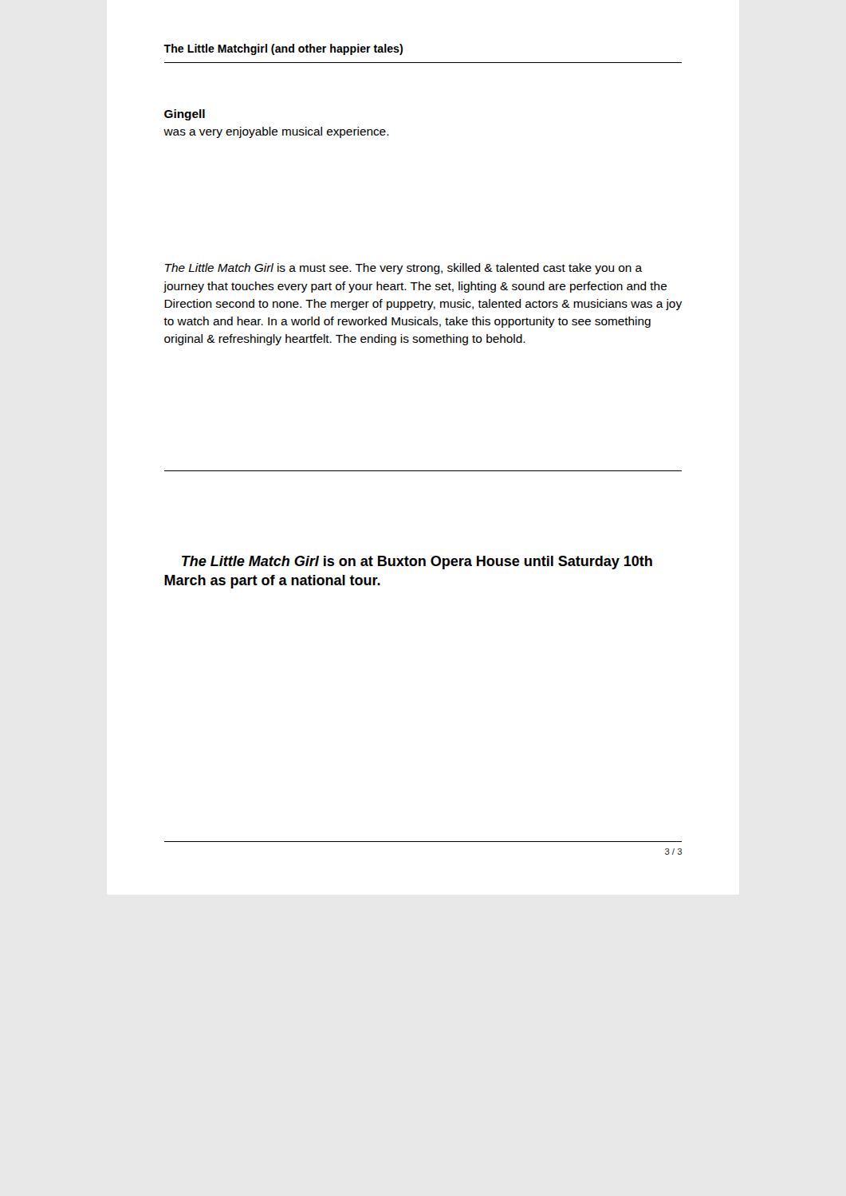The Little Matchgirl (and other happier tales)
Gingell
was a very enjoyable musical experience.
The Little Match Girl is a must see. The very strong, skilled & talented cast take you on a journey that touches every part of your heart. The set, lighting & sound are perfection and the Direction second to none. The merger of puppetry, music, talented actors & musicians was a joy to watch and hear. In a world of reworked Musicals, take this opportunity to see something original & refreshingly heartfelt. The ending is something to behold.
The Little Match Girl is on at Buxton Opera House until Saturday 10th March as part of a national tour.
3 / 3